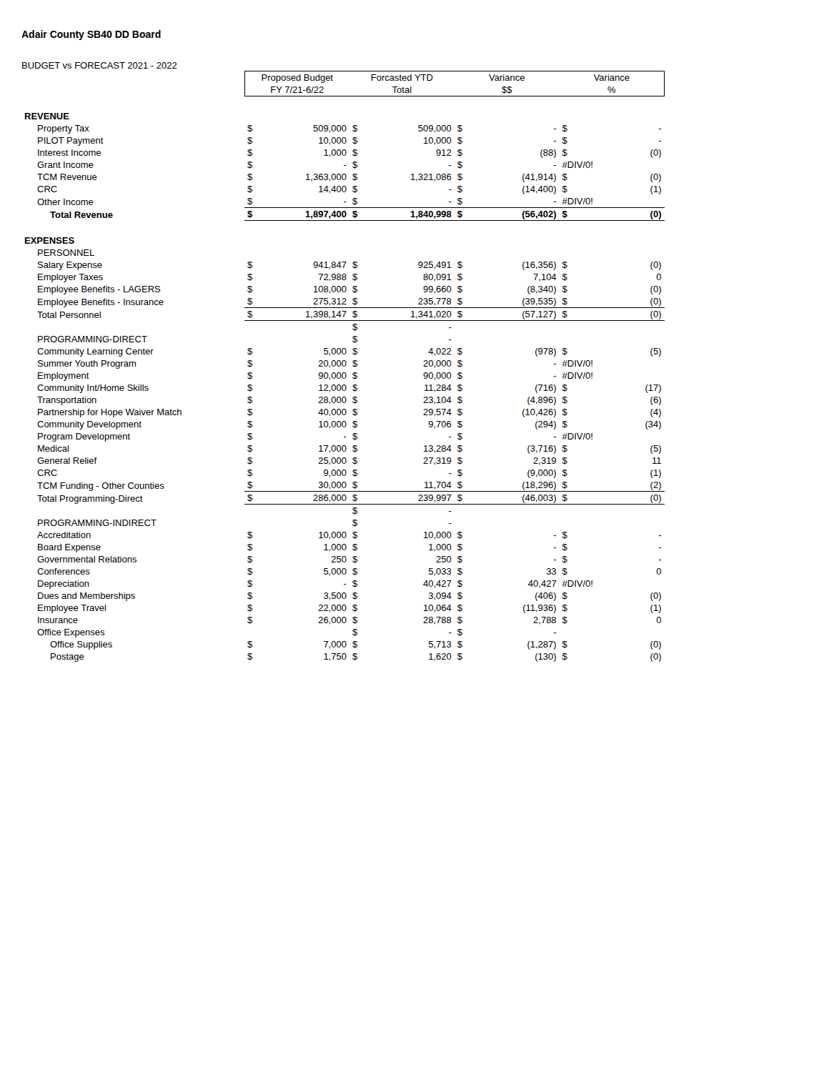Adair County SB40 DD Board
BUDGET vs FORECAST 2021 - 2022
| | Proposed Budget | Forcasted YTD | Variance | Variance |
| --- | --- | --- | --- | --- |
| | FY 7/21-6/22 | Total | $$ | % |
| REVENUE | |
| Property Tax | $ | 509,000 | $ | 509,000 | $ | - | $ | - |
| PILOT Payment | $ | 10,000 | $ | 10,000 | $ | - | $ | - |
| Interest Income | $ | 1,000 | $ | 912 | $ | (88) | $ | (0) |
| Grant Income | $ | - | $ | - | $ | - | #DIV/0! |
| TCM Revenue | $ | 1,363,000 | $ | 1,321,086 | $ | (41,914) | $ | (0) |
| CRC | $ | 14,400 | $ | - | $ | (14,400) | $ | (1) |
| Other Income | $ | - | $ | - | $ | - | #DIV/0! |
| Total Revenue | $ | 1,897,400 | $ | 1,840,998 | $ | (56,402) | $ | (0) |
| EXPENSES | |
| PERSONNEL | |
| Salary Expense | $ | 941,847 | $ | 925,491 | $ | (16,356) | $ | (0) |
| Employer Taxes | $ | 72,988 | $ | 80,091 | $ | 7,104 | $ | 0 |
| Employee Benefits - LAGERS | $ | 108,000 | $ | 99,660 | $ | (8,340) | $ | (0) |
| Employee Benefits - Insurance | $ | 275,312 | $ | 235,778 | $ | (39,535) | $ | (0) |
| Total Personnel | $ | 1,398,147 | $ | 1,341,020 | $ | (57,127) | $ | (0) |
| | | $ | - | |
| PROGRAMMING-DIRECT | | $ | - | |
| Community Learning Center | $ | 5,000 | $ | 4,022 | $ | (978) | $ | (5) |
| Summer Youth Program | $ | 20,000 | $ | 20,000 | $ | - | #DIV/0! |
| Employment | $ | 90,000 | $ | 90,000 | $ | - | #DIV/0! |
| Community Int/Home Skills | $ | 12,000 | $ | 11,284 | $ | (716) | $ | (17) |
| Transportation | $ | 28,000 | $ | 23,104 | $ | (4,896) | $ | (6) |
| Partnership for Hope Waiver Match | $ | 40,000 | $ | 29,574 | $ | (10,426) | $ | (4) |
| Community Development | $ | 10,000 | $ | 9,706 | $ | (294) | $ | (34) |
| Program Development | $ | - | $ | - | $ | - | #DIV/0! |
| Medical | $ | 17,000 | $ | 13,284 | $ | (3,716) | $ | (5) |
| General Relief | $ | 25,000 | $ | 27,319 | $ | 2,319 | $ | 11 |
| CRC | $ | 9,000 | $ | - | $ | (9,000) | $ | (1) |
| TCM Funding - Other Counties | $ | 30,000 | $ | 11,704 | $ | (18,296) | $ | (2) |
| Total Programming-Direct | $ | 286,000 | $ | 239,997 | $ | (46,003) | $ | (0) |
| | | $ | - | |
| PROGRAMMING-INDIRECT | | $ | - | |
| Accreditation | $ | 10,000 | $ | 10,000 | $ | - | $ | - |
| Board Expense | $ | 1,000 | $ | 1,000 | $ | - | $ | - |
| Governmental Relations | $ | 250 | $ | 250 | $ | - | $ | - |
| Conferences | $ | 5,000 | $ | 5,033 | $ | 33 | $ | 0 |
| Depreciation | $ | - | $ | 40,427 | $ | 40,427 | #DIV/0! |
| Dues and Memberships | $ | 3,500 | $ | 3,094 | $ | (406) | $ | (0) |
| Employee Travel | $ | 22,000 | $ | 10,064 | $ | (11,936) | $ | (1) |
| Insurance | $ | 26,000 | $ | 28,788 | $ | 2,788 | $ | 0 |
| Office Expenses | | $ | - | $ | - | |
| Office Supplies | $ | 7,000 | $ | 5,713 | $ | (1,287) | $ | (0) |
| Postage | $ | 1,750 | $ | 1,620 | $ | (130) | $ | (0) |